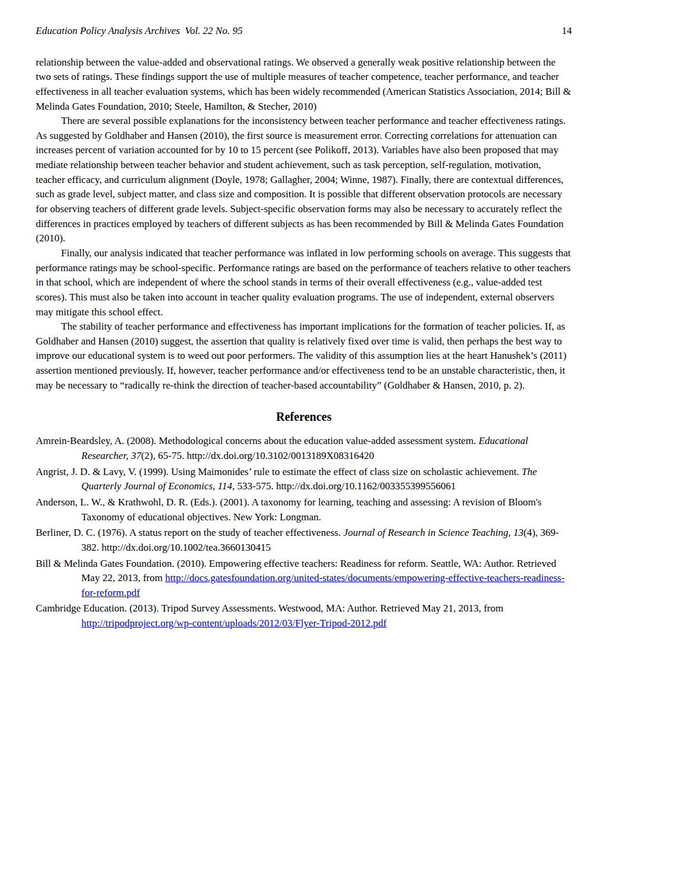Education Policy Analysis Archives Vol. 22 No. 95 14
relationship between the value-added and observational ratings. We observed a generally weak positive relationship between the two sets of ratings. These findings support the use of multiple measures of teacher competence, teacher performance, and teacher effectiveness in all teacher evaluation systems, which has been widely recommended (American Statistics Association, 2014; Bill & Melinda Gates Foundation, 2010; Steele, Hamilton, & Stecher, 2010)
There are several possible explanations for the inconsistency between teacher performance and teacher effectiveness ratings. As suggested by Goldhaber and Hansen (2010), the first source is measurement error. Correcting correlations for attenuation can increases percent of variation accounted for by 10 to 15 percent (see Polikoff, 2013). Variables have also been proposed that may mediate relationship between teacher behavior and student achievement, such as task perception, self-regulation, motivation, teacher efficacy, and curriculum alignment (Doyle, 1978; Gallagher, 2004; Winne, 1987). Finally, there are contextual differences, such as grade level, subject matter, and class size and composition. It is possible that different observation protocols are necessary for observing teachers of different grade levels. Subject-specific observation forms may also be necessary to accurately reflect the differences in practices employed by teachers of different subjects as has been recommended by Bill & Melinda Gates Foundation (2010).
Finally, our analysis indicated that teacher performance was inflated in low performing schools on average. This suggests that performance ratings may be school-specific. Performance ratings are based on the performance of teachers relative to other teachers in that school, which are independent of where the school stands in terms of their overall effectiveness (e.g., value-added test scores). This must also be taken into account in teacher quality evaluation programs. The use of independent, external observers may mitigate this school effect.
The stability of teacher performance and effectiveness has important implications for the formation of teacher policies. If, as Goldhaber and Hansen (2010) suggest, the assertion that quality is relatively fixed over time is valid, then perhaps the best way to improve our educational system is to weed out poor performers. The validity of this assumption lies at the heart Hanushek’s (2011) assertion mentioned previously. If, however, teacher performance and/or effectiveness tend to be an unstable characteristic, then, it may be necessary to “radically re-think the direction of teacher-based accountability” (Goldhaber & Hansen, 2010, p. 2).
References
Amrein-Beardsley, A. (2008). Methodological concerns about the education value-added assessment system. Educational Researcher, 37(2), 65-75. http://dx.doi.org/10.3102/0013189X08316420
Angrist, J. D. & Lavy, V. (1999). Using Maimonides’ rule to estimate the effect of class size on scholastic achievement. The Quarterly Journal of Economics, 114, 533-575. http://dx.doi.org/10.1162/003355399556061
Anderson, L. W., & Krathwohl, D. R. (Eds.). (2001). A taxonomy for learning, teaching and assessing: A revision of Bloom's Taxonomy of educational objectives. New York: Longman.
Berliner, D. C. (1976). A status report on the study of teacher effectiveness. Journal of Research in Science Teaching, 13(4), 369-382. http://dx.doi.org/10.1002/tea.3660130415
Bill & Melinda Gates Foundation. (2010). Empowering effective teachers: Readiness for reform. Seattle, WA: Author. Retrieved May 22, 2013, from http://docs.gatesfoundation.org/united-states/documents/empowering-effective-teachers-readiness-for-reform.pdf
Cambridge Education. (2013). Tripod Survey Assessments. Westwood, MA: Author. Retrieved May 21, 2013, from http://tripodproject.org/wp-content/uploads/2012/03/Flyer-Tripod-2012.pdf